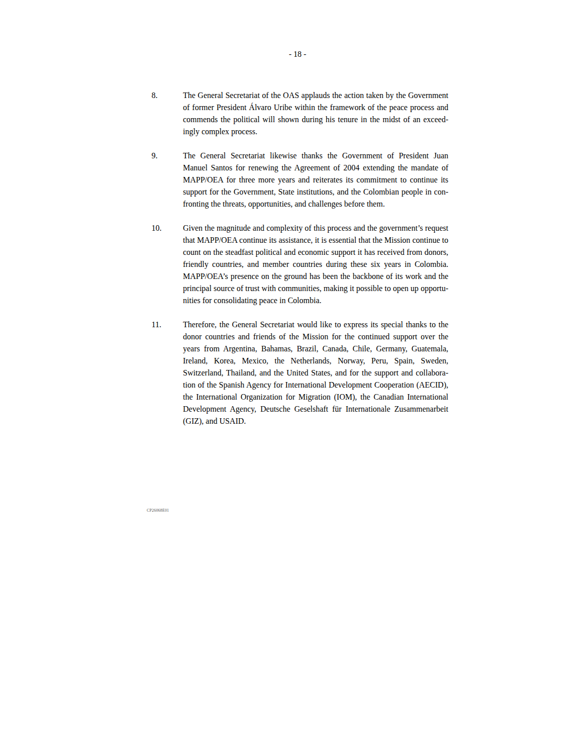- 18 -
8. The General Secretariat of the OAS applauds the action taken by the Government of former President Álvaro Uribe within the framework of the peace process and commends the political will shown during his tenure in the midst of an exceedingly complex process.
9. The General Secretariat likewise thanks the Government of President Juan Manuel Santos for renewing the Agreement of 2004 extending the mandate of MAPP/OEA for three more years and reiterates its commitment to continue its support for the Government, State institutions, and the Colombian people in confronting the threats, opportunities, and challenges before them.
10. Given the magnitude and complexity of this process and the government’s request that MAPP/OEA continue its assistance, it is essential that the Mission continue to count on the steadfast political and economic support it has received from donors, friendly countries, and member countries during these six years in Colombia. MAPP/OEA’s presence on the ground has been the backbone of its work and the principal source of trust with communities, making it possible to open up opportunities for consolidating peace in Colombia.
11. Therefore, the General Secretariat would like to express its special thanks to the donor countries and friends of the Mission for the continued support over the years from Argentina, Bahamas, Brazil, Canada, Chile, Germany, Guatemala, Ireland, Korea, Mexico, the Netherlands, Norway, Peru, Spain, Sweden, Switzerland, Thailand, and the United States, and for the support and collaboration of the Spanish Agency for International Development Cooperation (AECID), the International Organization for Migration (IOM), the Canadian International Development Agency, Deutsche Geselshaft für Internationale Zusammenarbeit (GIZ), and USAID.
CP26068E01